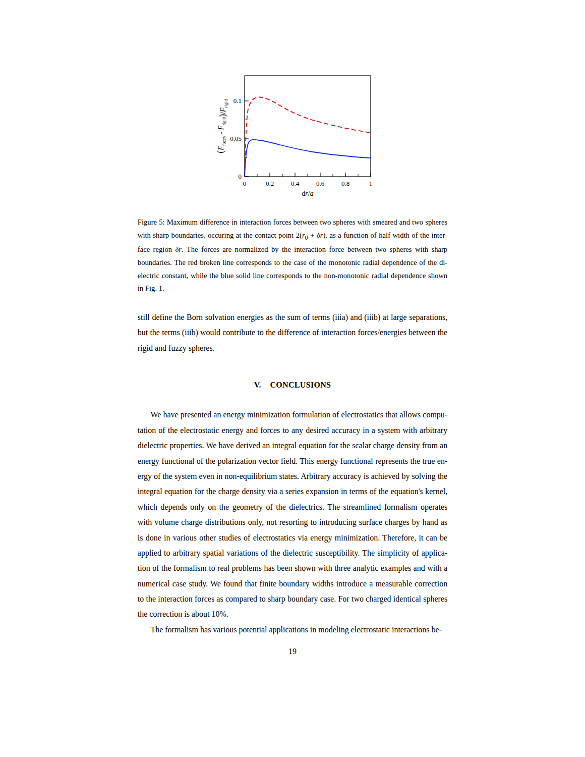0 0.05 0.1 0 0.2 0.4 0.6 0.8 1 dr/a (Ffuzzy - Frigid)/Frigid
Figure 5: Maximum difference in interaction forces between two spheres with smeared and two spheres with sharp boundaries, occuring at the contact point 2(r0 + δr), as a function of half width of the interface region δr. The forces are normalized by the interaction force between two spheres with sharp boundaries. The red broken line corresponds to the case of the monotonic radial dependence of the dielectric constant, while the blue solid line corresponds to the non-monotonic radial dependence shown in Fig. 1.
still define the Born solvation energies as the sum of terms (iiia) and (iiib) at large separations, but the terms (iiib) would contribute to the difference of interaction forces/energies between the rigid and fuzzy spheres.
V. CONCLUSIONS
We have presented an energy minimization formulation of electrostatics that allows computation of the electrostatic energy and forces to any desired accuracy in a system with arbitrary dielectric properties. We have derived an integral equation for the scalar charge density from an energy functional of the polarization vector field. This energy functional represents the true energy of the system even in non-equilibrium states. Arbitrary accuracy is achieved by solving the integral equation for the charge density via a series expansion in terms of the equation's kernel, which depends only on the geometry of the dielectrics. The streamlined formalism operates with volume charge distributions only, not resorting to introducing surface charges by hand as is done in various other studies of electrostatics via energy minimization. Therefore, it can be applied to arbitrary spatial variations of the dielectric susceptibility. The simplicity of application of the formalism to real problems has been shown with three analytic examples and with a numerical case study. We found that finite boundary widths introduce a measurable correction to the interaction forces as compared to sharp boundary case. For two charged identical spheres the correction is about 10%.
The formalism has various potential applications in modeling electrostatic interactions be-
19